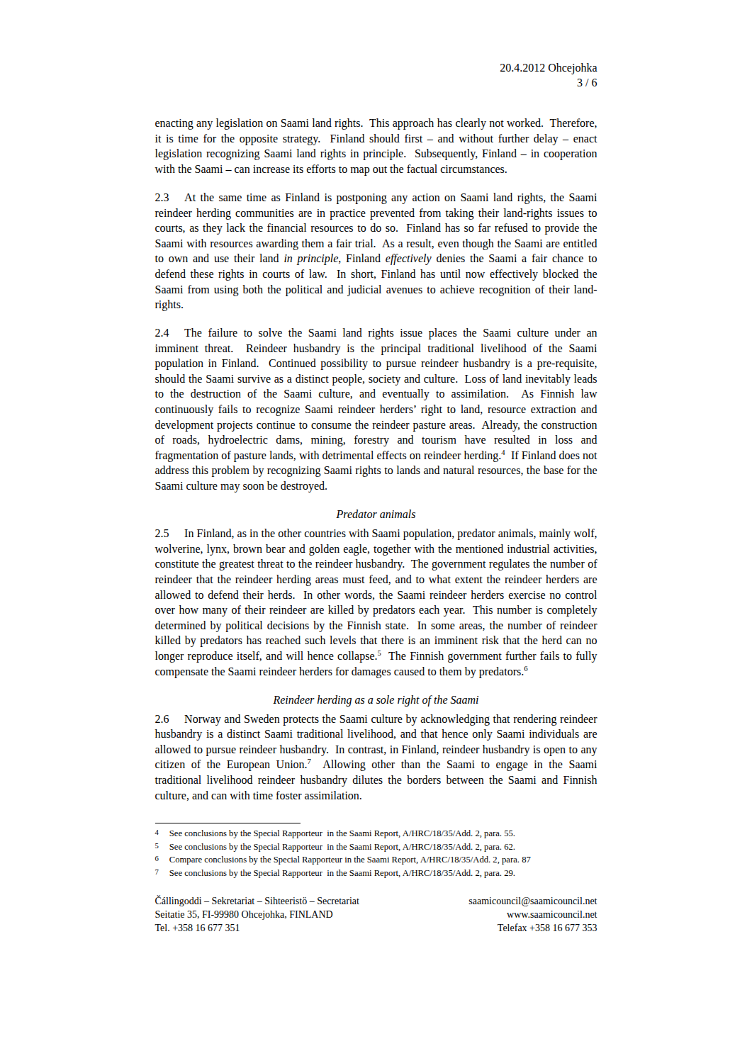20.4.2012 Ohcejohka
3 / 6
enacting any legislation on Saami land rights. This approach has clearly not worked. Therefore, it is time for the opposite strategy. Finland should first – and without further delay – enact legislation recognizing Saami land rights in principle. Subsequently, Finland – in cooperation with the Saami – can increase its efforts to map out the factual circumstances.
2.3 At the same time as Finland is postponing any action on Saami land rights, the Saami reindeer herding communities are in practice prevented from taking their land-rights issues to courts, as they lack the financial resources to do so. Finland has so far refused to provide the Saami with resources awarding them a fair trial. As a result, even though the Saami are entitled to own and use their land in principle, Finland effectively denies the Saami a fair chance to defend these rights in courts of law. In short, Finland has until now effectively blocked the Saami from using both the political and judicial avenues to achieve recognition of their land-rights.
2.4 The failure to solve the Saami land rights issue places the Saami culture under an imminent threat. Reindeer husbandry is the principal traditional livelihood of the Saami population in Finland. Continued possibility to pursue reindeer husbandry is a pre-requisite, should the Saami survive as a distinct people, society and culture. Loss of land inevitably leads to the destruction of the Saami culture, and eventually to assimilation. As Finnish law continuously fails to recognize Saami reindeer herders’ right to land, resource extraction and development projects continue to consume the reindeer pasture areas. Already, the construction of roads, hydroelectric dams, mining, forestry and tourism have resulted in loss and fragmentation of pasture lands, with detrimental effects on reindeer herding.4 If Finland does not address this problem by recognizing Saami rights to lands and natural resources, the base for the Saami culture may soon be destroyed.
Predator animals
2.5 In Finland, as in the other countries with Saami population, predator animals, mainly wolf, wolverine, lynx, brown bear and golden eagle, together with the mentioned industrial activities, constitute the greatest threat to the reindeer husbandry. The government regulates the number of reindeer that the reindeer herding areas must feed, and to what extent the reindeer herders are allowed to defend their herds. In other words, the Saami reindeer herders exercise no control over how many of their reindeer are killed by predators each year. This number is completely determined by political decisions by the Finnish state. In some areas, the number of reindeer killed by predators has reached such levels that there is an imminent risk that the herd can no longer reproduce itself, and will hence collapse.5 The Finnish government further fails to fully compensate the Saami reindeer herders for damages caused to them by predators.6
Reindeer herding as a sole right of the Saami
2.6 Norway and Sweden protects the Saami culture by acknowledging that rendering reindeer husbandry is a distinct Saami traditional livelihood, and that hence only Saami individuals are allowed to pursue reindeer husbandry. In contrast, in Finland, reindeer husbandry is open to any citizen of the European Union.7 Allowing other than the Saami to engage in the Saami traditional livelihood reindeer husbandry dilutes the borders between the Saami and Finnish culture, and can with time foster assimilation.
4 See conclusions by the Special Rapporteur in the Saami Report, A/HRC/18/35/Add. 2, para. 55.
5 See conclusions by the Special Rapporteur in the Saami Report, A/HRC/18/35/Add. 2, para. 62.
6 Compare conclusions by the Special Rapporteur in the Saami Report, A/HRC/18/35/Add. 2, para. 87
7 See conclusions by the Special Rapporteur in the Saami Report, A/HRC/18/35/Add. 2, para. 29.
Čállingoddi – Sekretariat – Sihteeristö – Secretariat
Seitatie 35, FI-99980 Ohcejohka, FINLAND
Tel. +358 16 677 351
saamicouncil@saamicouncil.net
www.saamicouncil.net
Telefax +358 16 677 353